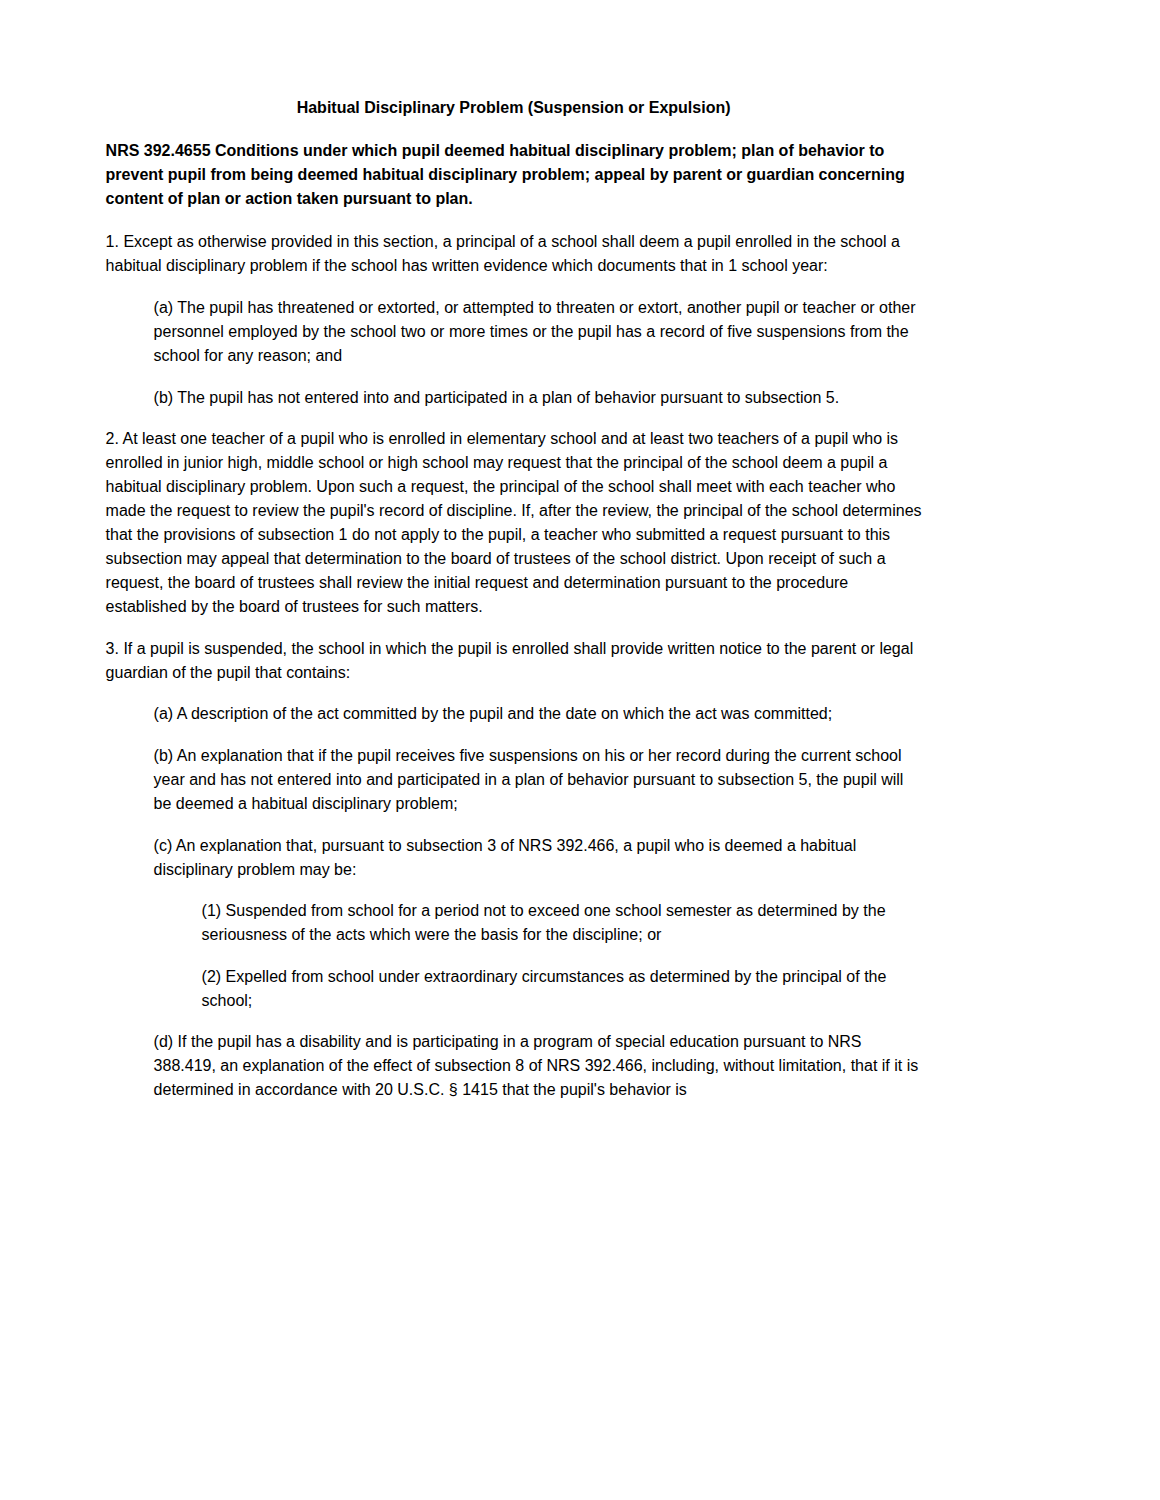Habitual Disciplinary Problem (Suspension or Expulsion)
NRS 392.4655 Conditions under which pupil deemed habitual disciplinary problem; plan of behavior to prevent pupil from being deemed habitual disciplinary problem; appeal by parent or guardian concerning content of plan or action taken pursuant to plan.
1. Except as otherwise provided in this section, a principal of a school shall deem a pupil enrolled in the school a habitual disciplinary problem if the school has written evidence which documents that in 1 school year:
(a) The pupil has threatened or extorted, or attempted to threaten or extort, another pupil or teacher or other personnel employed by the school two or more times or the pupil has a record of five suspensions from the school for any reason; and
(b) The pupil has not entered into and participated in a plan of behavior pursuant to subsection 5.
2. At least one teacher of a pupil who is enrolled in elementary school and at least two teachers of a pupil who is enrolled in junior high, middle school or high school may request that the principal of the school deem a pupil a habitual disciplinary problem. Upon such a request, the principal of the school shall meet with each teacher who made the request to review the pupil's record of discipline. If, after the review, the principal of the school determines that the provisions of subsection 1 do not apply to the pupil, a teacher who submitted a request pursuant to this subsection may appeal that determination to the board of trustees of the school district. Upon receipt of such a request, the board of trustees shall review the initial request and determination pursuant to the procedure established by the board of trustees for such matters.
3. If a pupil is suspended, the school in which the pupil is enrolled shall provide written notice to the parent or legal guardian of the pupil that contains:
(a) A description of the act committed by the pupil and the date on which the act was committed;
(b) An explanation that if the pupil receives five suspensions on his or her record during the current school year and has not entered into and participated in a plan of behavior pursuant to subsection 5, the pupil will be deemed a habitual disciplinary problem;
(c) An explanation that, pursuant to subsection 3 of NRS 392.466, a pupil who is deemed a habitual disciplinary problem may be:
(1) Suspended from school for a period not to exceed one school semester as determined by the seriousness of the acts which were the basis for the discipline; or
(2) Expelled from school under extraordinary circumstances as determined by the principal of the school;
(d) If the pupil has a disability and is participating in a program of special education pursuant to NRS 388.419, an explanation of the effect of subsection 8 of NRS 392.466, including, without limitation, that if it is determined in accordance with 20 U.S.C. § 1415 that the pupil's behavior is